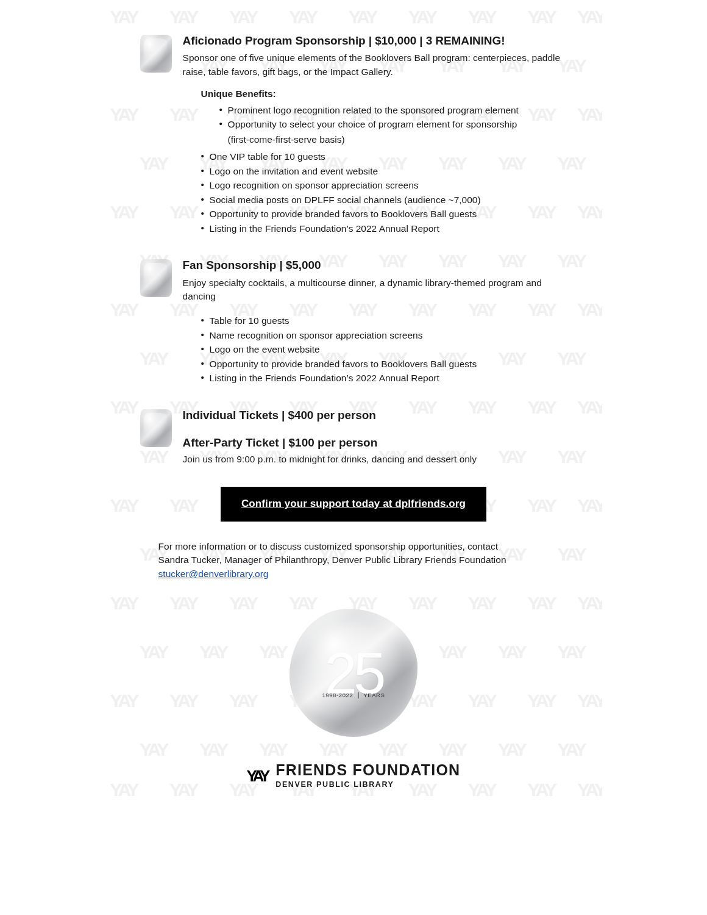YAY YAY YAY YAY YAY YAY YAY YAY YAY YAY YAY YAY YAY YAY YAY YAY YAY YAY YAY YAY YAY YAY YAY YAY YAY YAY YAY YAY YAY YAY YAY YAY YAY YAY YAY YAY YAY YAY YAY YAY YAY YAY YAY YAY YAY YAY YAY YAY YAY YAY YAY YAY YAY YAY YAY YAY YAY YAY YAY YAY YAY YAY YAY YAY YAY YAY YAY YAY YAY YAY YAY YAY YAY YAY YAY YAY YAY YAY YAY YAY YAY YAY YAY YAY YAY YAY YAY YAY YAY YAY YAY YAY YAY YAY YAY YAY YAY YAY YAY YAY YAY YAY YAY YAY YAY YAY YAY YAY YAY YAY YAY YAY YAY YAY YAY YAY YAY YAY YAY YAY YAY YAY YAY YAY YAY YAY YAY YAY YAY YAY YAY YAY YAY YAY YAY YAY YAY YAY YAY YAY YAY YAY YAY YAY YAY
Aficionado Program Sponsorship | $10,000 | 3 REMAINING!
Sponsor one of five unique elements of the Booklovers Ball program: centerpieces, paddle raise, table favors, gift bags, or the Impact Gallery.
Unique Benefits:
Prominent logo recognition related to the sponsored program element
Opportunity to select your choice of program element for sponsorship
(first-come-first-serve basis)
One VIP table for 10 guests
Logo on the invitation and event website
Logo recognition on sponsor appreciation screens
Social media posts on DPLFF social channels (audience ~7,000)
Opportunity to provide branded favors to Booklovers Ball guests
Listing in the Friends Foundation’s 2022 Annual Report
Fan Sponsorship | $5,000
Enjoy specialty cocktails, a multicourse dinner, a dynamic library-themed program and dancing
Table for 10 guests
Name recognition on sponsor appreciation screens
Logo on the event website
Opportunity to provide branded favors to Booklovers Ball guests
Listing in the Friends Foundation’s 2022 Annual Report
Individual Tickets | $400 per person
After-Party Ticket | $100 per person
Join us from 9:00 p.m. to midnight for drinks, dancing and dessert only
Confirm your support today at dplfriends.org
For more information or to discuss customized sponsorship opportunities, contact
Sandra Tucker, Manager of Philanthropy, Denver Public Library Friends Foundation
stucker@denverlibrary.org
25
1998-2022 YEARS
YAY
FRIENDS FOUNDATION
DENVER PUBLIC LIBRARY